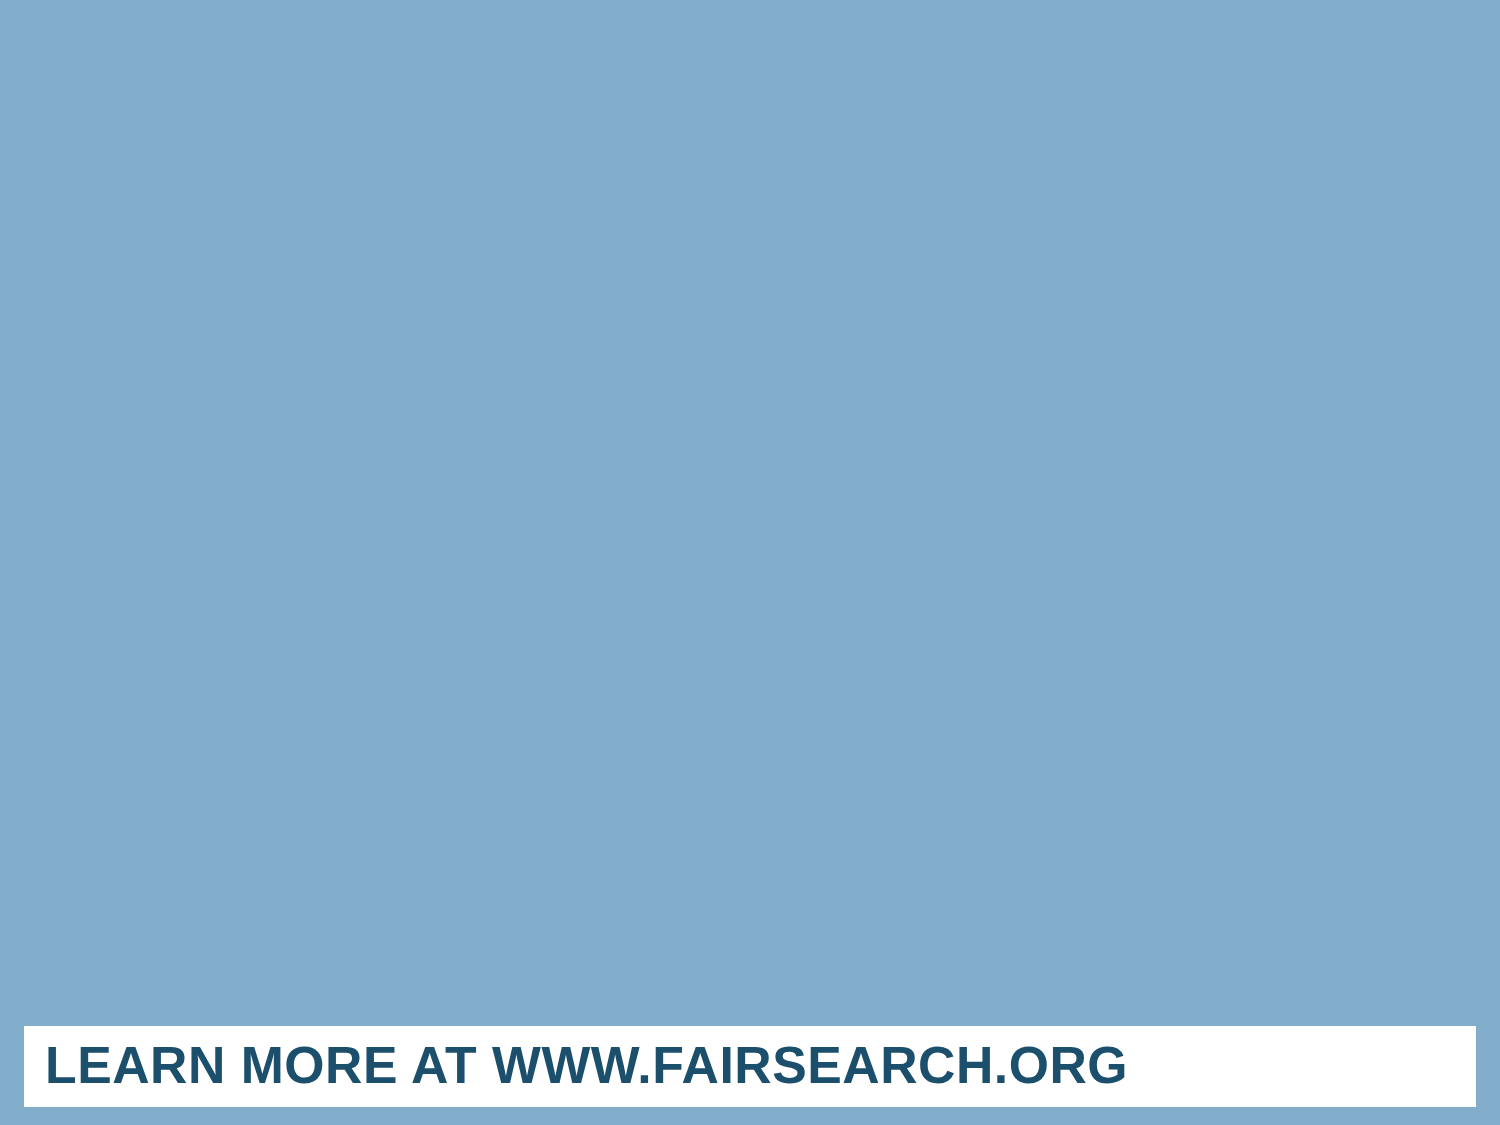Learn more at www.fairsearch.org